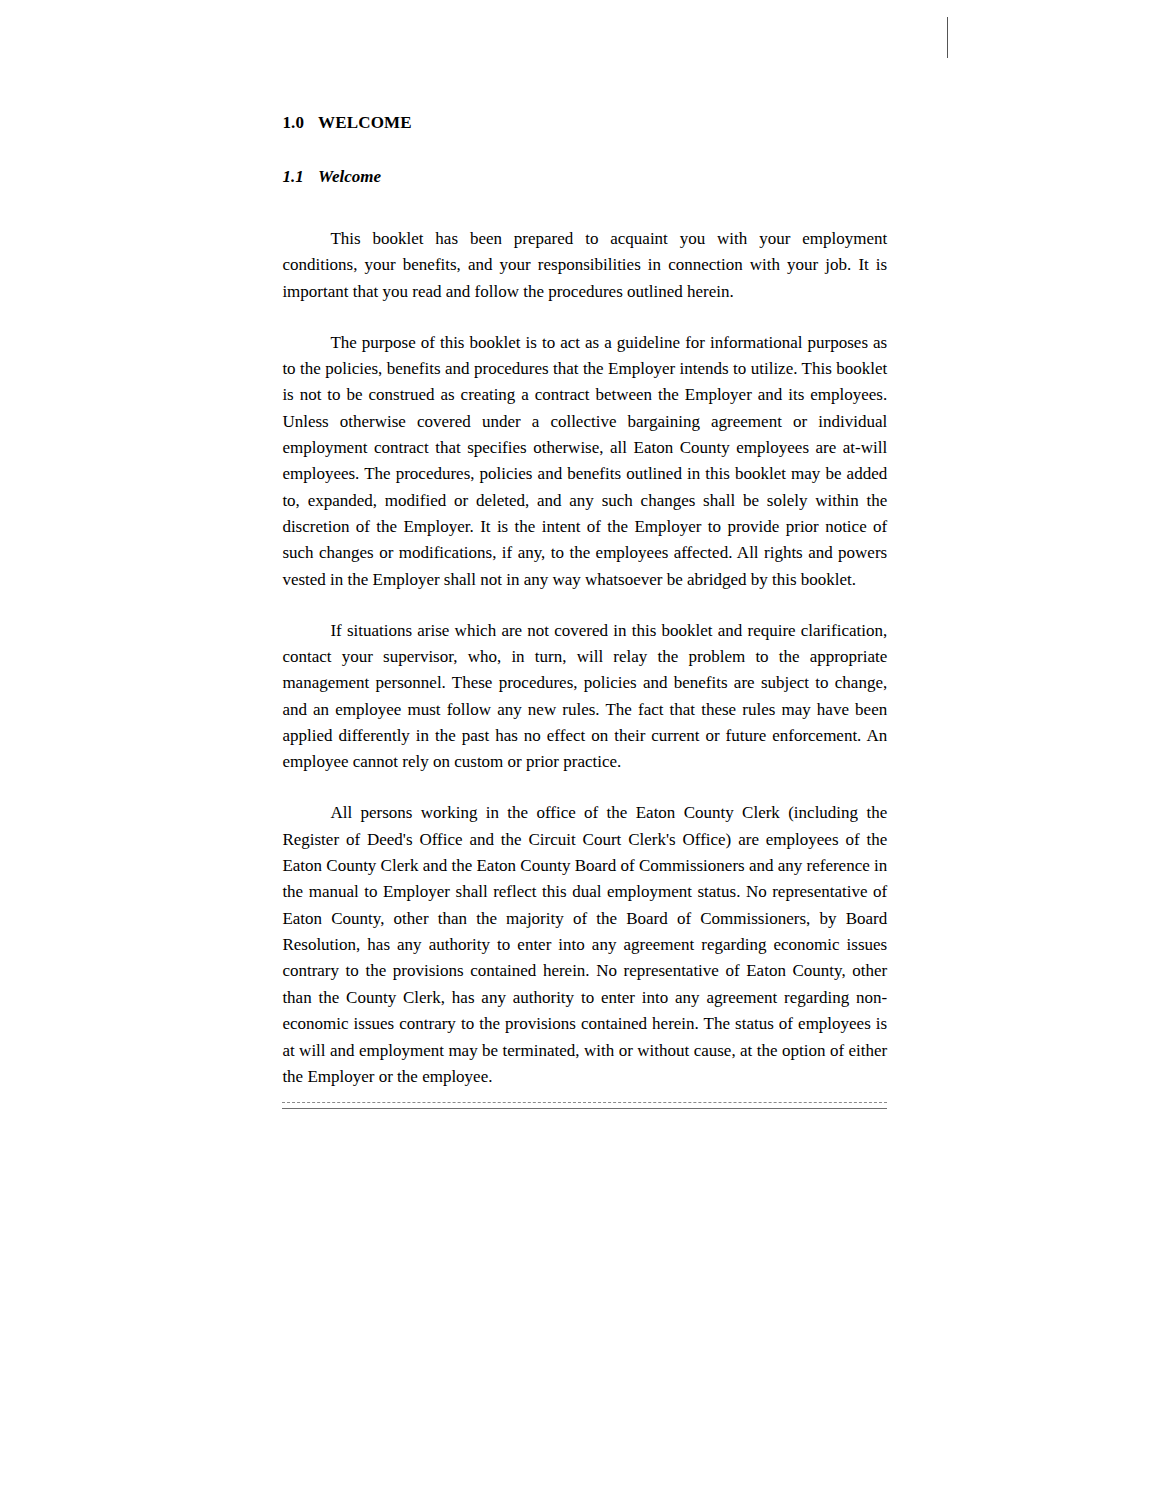1.0 WELCOME
1.1 Welcome
This booklet has been prepared to acquaint you with your employment conditions, your benefits, and your responsibilities in connection with your job. It is important that you read and follow the procedures outlined herein.
The purpose of this booklet is to act as a guideline for informational purposes as to the policies, benefits and procedures that the Employer intends to utilize. This booklet is not to be construed as creating a contract between the Employer and its employees. Unless otherwise covered under a collective bargaining agreement or individual employment contract that specifies otherwise, all Eaton County employees are at-will employees. The procedures, policies and benefits outlined in this booklet may be added to, expanded, modified or deleted, and any such changes shall be solely within the discretion of the Employer. It is the intent of the Employer to provide prior notice of such changes or modifications, if any, to the employees affected. All rights and powers vested in the Employer shall not in any way whatsoever be abridged by this booklet.
If situations arise which are not covered in this booklet and require clarification, contact your supervisor, who, in turn, will relay the problem to the appropriate management personnel. These procedures, policies and benefits are subject to change, and an employee must follow any new rules. The fact that these rules may have been applied differently in the past has no effect on their current or future enforcement. An employee cannot rely on custom or prior practice.
All persons working in the office of the Eaton County Clerk (including the Register of Deed's Office and the Circuit Court Clerk's Office) are employees of the Eaton County Clerk and the Eaton County Board of Commissioners and any reference in the manual to Employer shall reflect this dual employment status. No representative of Eaton County, other than the majority of the Board of Commissioners, by Board Resolution, has any authority to enter into any agreement regarding economic issues contrary to the provisions contained herein. No representative of Eaton County, other than the County Clerk, has any authority to enter into any agreement regarding non-economic issues contrary to the provisions contained herein. The status of employees is at will and employment may be terminated, with or without cause, at the option of either the Employer or the employee.